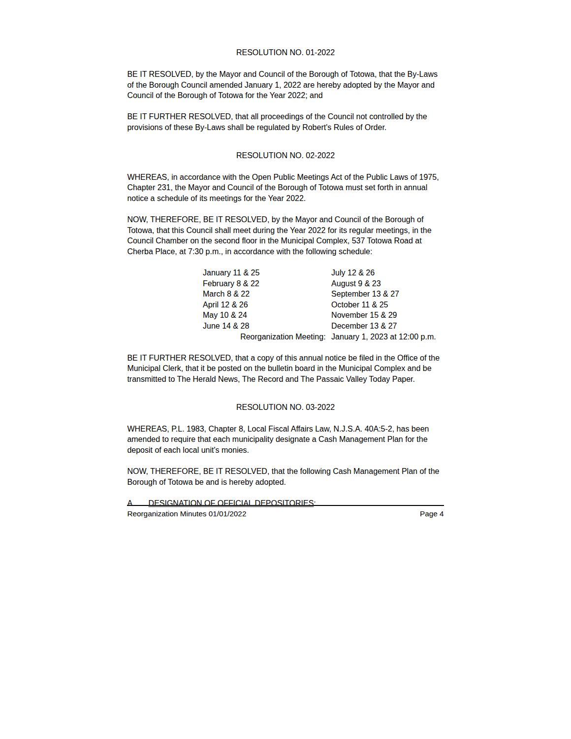RESOLUTION NO. 01-2022
BE IT RESOLVED, by the Mayor and Council of the Borough of Totowa, that the By-Laws of the Borough Council amended January 1, 2022 are hereby adopted by the Mayor and Council of the Borough of Totowa for the Year 2022; and
BE IT FURTHER RESOLVED, that all proceedings of the Council not controlled by the provisions of these By-Laws shall be regulated by Robert's Rules of Order.
RESOLUTION NO. 02-2022
WHEREAS, in accordance with the Open Public Meetings Act of the Public Laws of 1975, Chapter 231, the Mayor and Council of the Borough of Totowa must set forth in annual notice a schedule of its meetings for the Year 2022.
NOW, THEREFORE, BE IT RESOLVED, by the Mayor and Council of the Borough of Totowa, that this Council shall meet during the Year 2022 for its regular meetings, in the Council Chamber on the second floor in the Municipal Complex, 537 Totowa Road at Cherba Place, at 7:30 p.m., in accordance with the following schedule:
| January 11 & 25 | July 12 & 26 |
| February 8 & 22 | August 9 & 23 |
| March 8 & 22 | September 13 & 27 |
| April 12 & 26 | October 11 & 25 |
| May 10 & 24 | November 15 & 29 |
| June 14 & 28 | December 13 & 27 |
| Reorganization Meeting: | January 1, 2023 at 12:00 p.m. |
BE IT FURTHER RESOLVED, that a copy of this annual notice be filed in the Office of the Municipal Clerk, that it be posted on the bulletin board in the Municipal Complex and be transmitted to The Herald News, The Record and The Passaic Valley Today Paper.
RESOLUTION NO. 03-2022
WHEREAS, P.L. 1983, Chapter 8, Local Fiscal Affairs Law, N.J.S.A. 40A:5-2, has been amended to require that each municipality designate a Cash Management Plan for the deposit of each local unit's monies.
NOW, THEREFORE, BE IT RESOLVED, that the following Cash Management Plan of the Borough of Totowa be and is hereby adopted.
A. DESIGNATION OF OFFICIAL DEPOSITORIES:
Reorganization Minutes 01/01/2022 Page 4